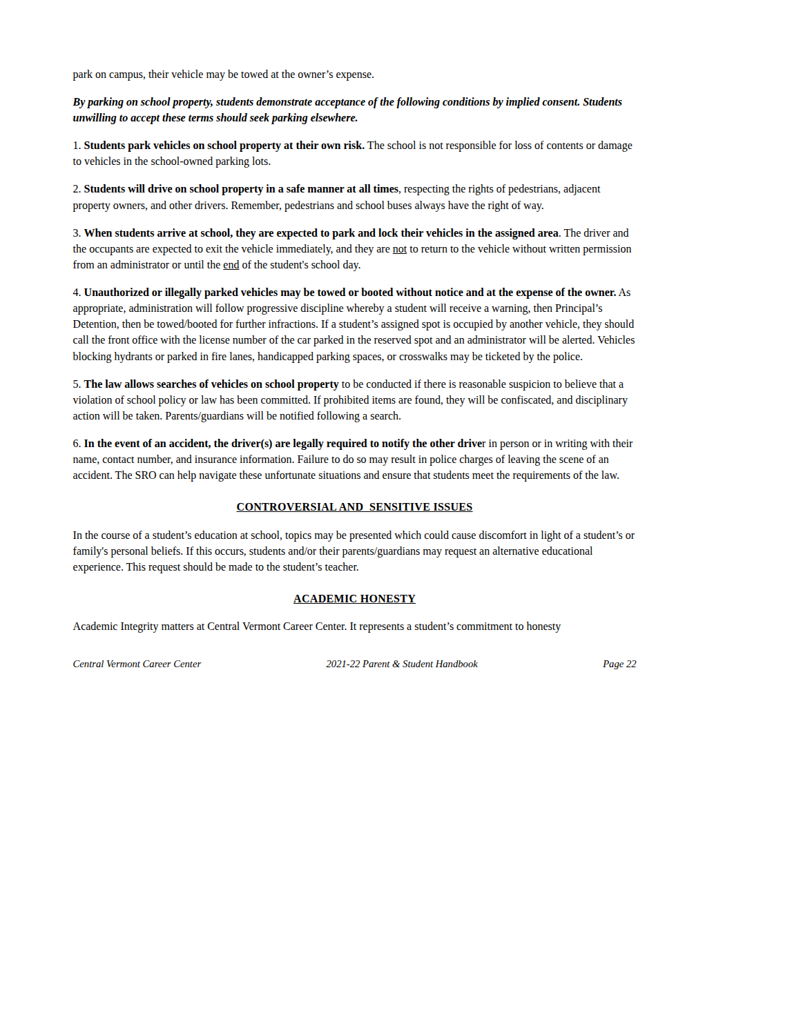park on campus, their vehicle may be towed at the owner’s expense.
By parking on school property, students demonstrate acceptance of the following conditions by implied consent. Students unwilling to accept these terms should seek parking elsewhere.
1. Students park vehicles on school property at their own risk. The school is not responsible for loss of contents or damage to vehicles in the school-owned parking lots.
2. Students will drive on school property in a safe manner at all times, respecting the rights of pedestrians, adjacent property owners, and other drivers. Remember, pedestrians and school buses always have the right of way.
3. When students arrive at school, they are expected to park and lock their vehicles in the assigned area. The driver and the occupants are expected to exit the vehicle immediately, and they are not to return to the vehicle without written permission from an administrator or until the end of the student's school day.
4. Unauthorized or illegally parked vehicles may be towed or booted without notice and at the expense of the owner. As appropriate, administration will follow progressive discipline whereby a student will receive a warning, then Principal’s Detention, then be towed/booted for further infractions. If a student’s assigned spot is occupied by another vehicle, they should call the front office with the license number of the car parked in the reserved spot and an administrator will be alerted. Vehicles blocking hydrants or parked in fire lanes, handicapped parking spaces, or crosswalks may be ticketed by the police.
5. The law allows searches of vehicles on school property to be conducted if there is reasonable suspicion to believe that a violation of school policy or law has been committed. If prohibited items are found, they will be confiscated, and disciplinary action will be taken. Parents/guardians will be notified following a search.
6. In the event of an accident, the driver(s) are legally required to notify the other driver in person or in writing with their name, contact number, and insurance information. Failure to do so may result in police charges of leaving the scene of an accident. The SRO can help navigate these unfortunate situations and ensure that students meet the requirements of the law.
CONTROVERSIAL AND SENSITIVE ISSUES
In the course of a student’s education at school, topics may be presented which could cause discomfort in light of a student’s or family's personal beliefs. If this occurs, students and/or their parents/guardians may request an alternative educational experience. This request should be made to the student’s teacher.
ACADEMIC HONESTY
Academic Integrity matters at Central Vermont Career Center. It represents a student’s commitment to honesty
Central Vermont Career Center 2021-22 Parent & Student Handbook Page 22